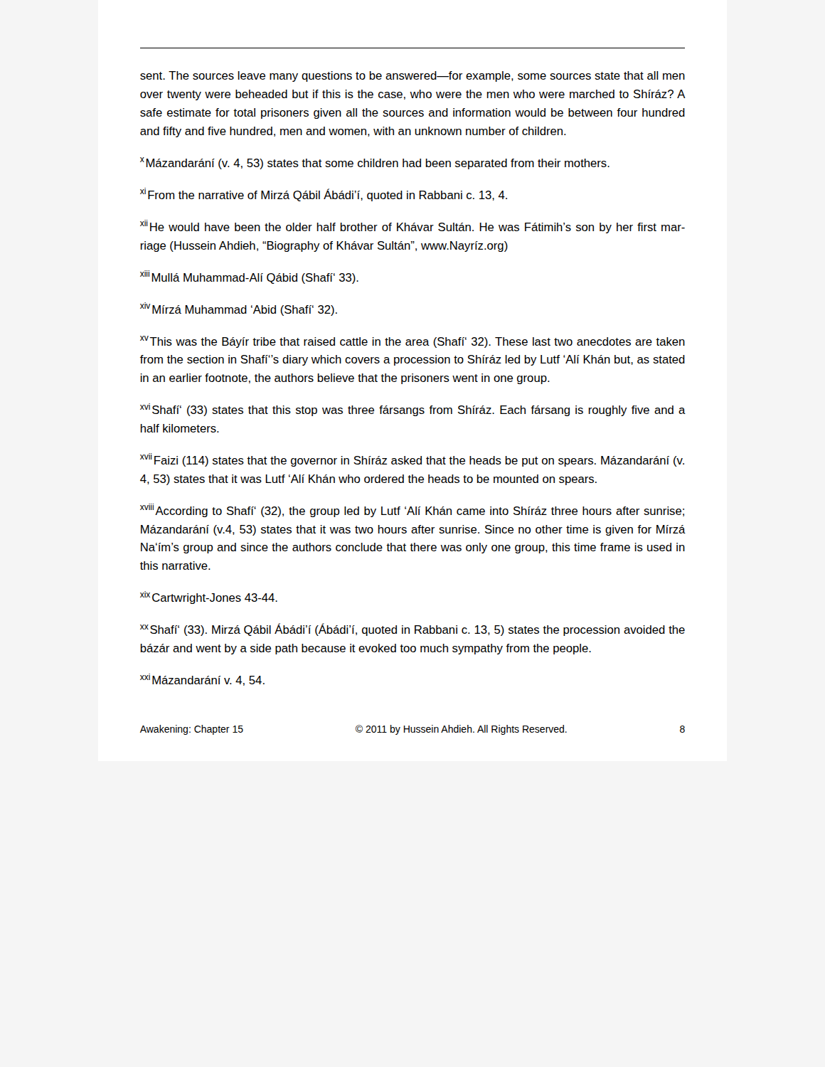sent. The sources leave many questions to be answered—for example, some sources state that all men over twenty were beheaded but if this is the case, who were the men who were marched to Shíráz? A safe estimate for total prisoners given all the sources and information would be between four hundred and fifty and five hundred, men and women, with an unknown number of children.
xMázandarání (v. 4, 53) states that some children had been separated from their mothers.
xiFrom the narrative of Mirzá Qábil Ábádi’í, quoted in Rabbani c. 13, 4.
xiiHe would have been the older half brother of Khávar Sultán. He was Fátimih’s son by her first marriage (Hussein Ahdieh, “Biography of Khávar Sultán”, www.Nayríz.org)
xiiiMullá Muhammad-Alí Qábid (Shafí‘ 33).
xivMírzá Muhammad ‘Abid (Shafí‘ 32).
xvThis was the Báyír tribe that raised cattle in the area (Shafí‘ 32). These last two anecdotes are taken from the section in Shafí‘’s diary which covers a procession to Shíráz led by Lutf ‘Alí Khán but, as stated in an earlier footnote, the authors believe that the prisoners went in one group.
xviShafí‘ (33) states that this stop was three fársangs from Shíráz. Each fársang is roughly five and a half kilometers.
xviiFaizi (114) states that the governor in Shíráz asked that the heads be put on spears. Mázandarání (v. 4, 53) states that it was Lutf ‘Alí Khán who ordered the heads to be mounted on spears.
xviiiAccording to Shafí‘ (32), the group led by Lutf ‘Alí Khán came into Shíráz three hours after sunrise; Mázandarání (v.4, 53) states that it was two hours after sunrise. Since no other time is given for Mírzá Na‘ím’s group and since the authors conclude that there was only one group, this time frame is used in this narrative.
xixCartwright-Jones 43-44.
xxShafí‘ (33). Mirzá Qábil Ábádi’í (Ábádi’í, quoted in Rabbani c. 13, 5) states the procession avoided the bázár and went by a side path because it evoked too much sympathy from the people.
xxiMázandarání v. 4, 54.
Awakening: Chapter 15 © 2011 by Hussein Ahdieh. All Rights Reserved. 8